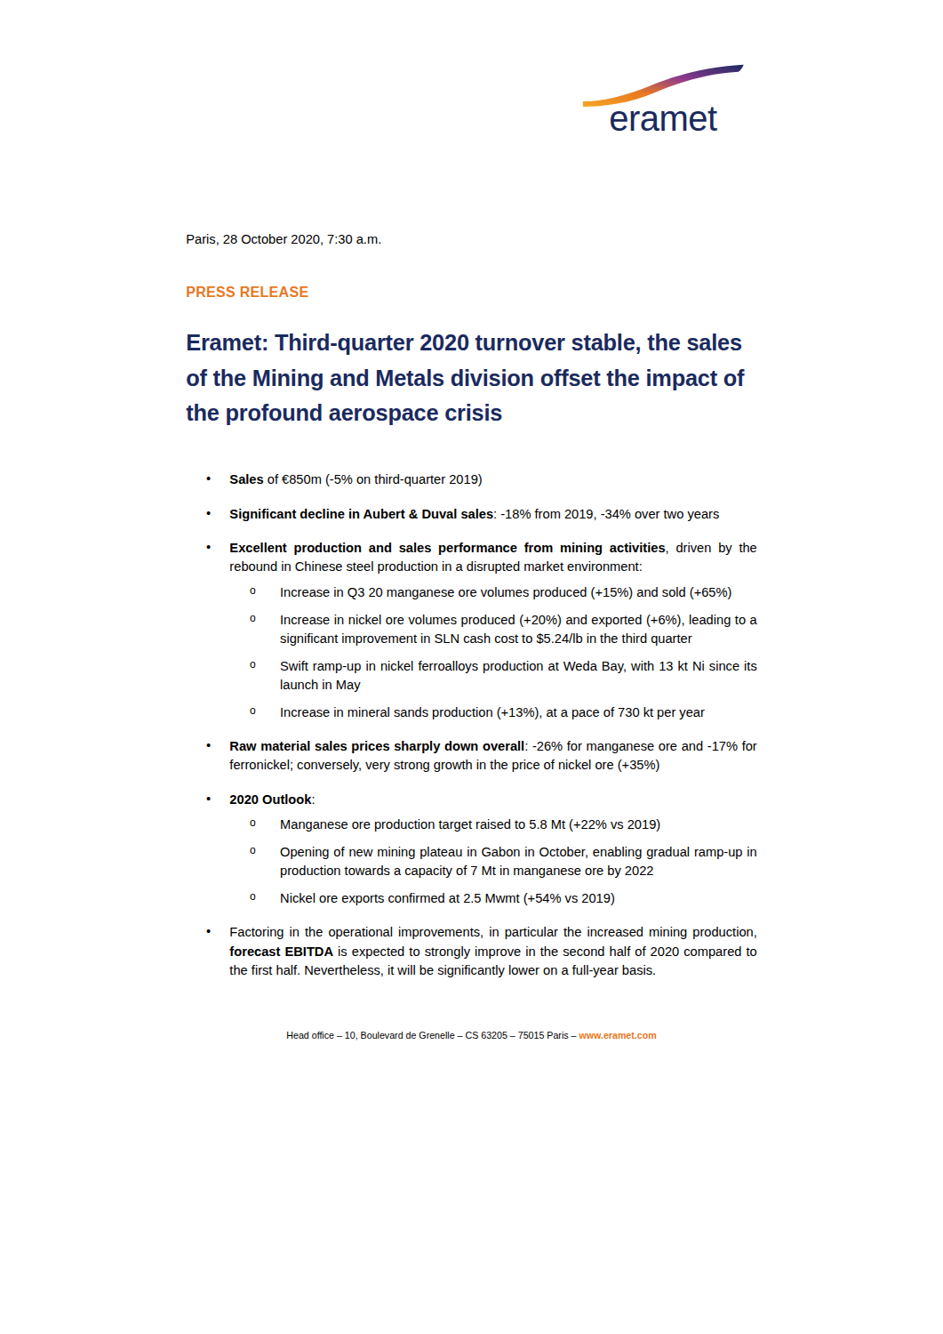eramet
Paris, 28 October 2020, 7:30 a.m.
PRESS RELEASE
Eramet: Third-quarter 2020 turnover stable, the sales of the Mining and Metals division offset the impact of the profound aerospace crisis
Sales of €850m (-5% on third-quarter 2019)
Significant decline in Aubert & Duval sales: -18% from 2019, -34% over two years
Excellent production and sales performance from mining activities, driven by the rebound in Chinese steel production in a disrupted market environment:
Increase in Q3 20 manganese ore volumes produced (+15%) and sold (+65%)
Increase in nickel ore volumes produced (+20%) and exported (+6%), leading to a significant improvement in SLN cash cost to $5.24/lb in the third quarter
Swift ramp-up in nickel ferroalloys production at Weda Bay, with 13 kt Ni since its launch in May
Increase in mineral sands production (+13%), at a pace of 730 kt per year
Raw material sales prices sharply down overall: -26% for manganese ore and -17% for ferronickel; conversely, very strong growth in the price of nickel ore (+35%)
2020 Outlook:
Manganese ore production target raised to 5.8 Mt (+22% vs 2019)
Opening of new mining plateau in Gabon in October, enabling gradual ramp-up in production towards a capacity of 7 Mt in manganese ore by 2022
Nickel ore exports confirmed at 2.5 Mwmt (+54% vs 2019)
Factoring in the operational improvements, in particular the increased mining production, forecast EBITDA is expected to strongly improve in the second half of 2020 compared to the first half. Nevertheless, it will be significantly lower on a full-year basis.
Head office – 10, Boulevard de Grenelle – CS 63205 – 75015 Paris – www.eramet.com